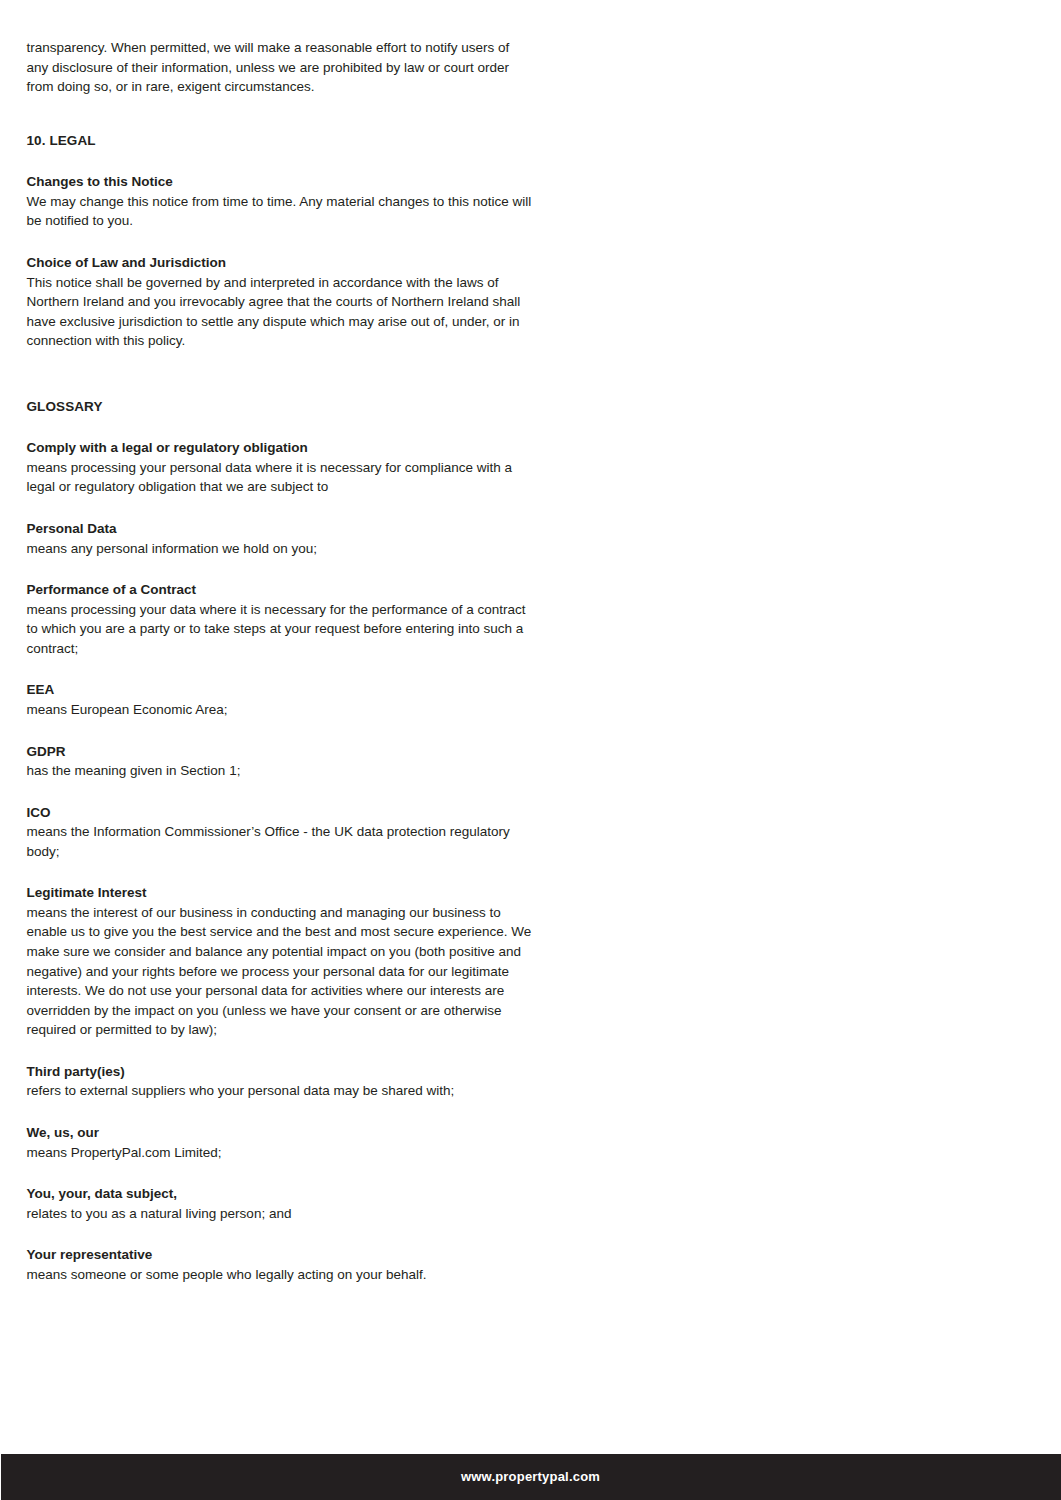transparency. When permitted, we will make a reasonable effort to notify users of any disclosure of their information, unless we are prohibited by law or court order from doing so, or in rare, exigent circumstances.
10. LEGAL
Changes to this Notice
We may change this notice from time to time. Any material changes to this notice will be notified to you.
Choice of Law and Jurisdiction
This notice shall be governed by and interpreted in accordance with the laws of Northern Ireland and you irrevocably agree that the courts of Northern Ireland shall have exclusive jurisdiction to settle any dispute which may arise out of, under, or in connection with this policy.
GLOSSARY
Comply with a legal or regulatory obligation
means processing your personal data where it is necessary for compliance with a legal or regulatory obligation that we are subject to
Personal Data
means any personal information we hold on you;
Performance of a Contract
means processing your data where it is necessary for the performance of a contract to which you are a party or to take steps at your request before entering into such a contract;
EEA
means European Economic Area;
GDPR
has the meaning given in Section 1;
ICO
means the Information Commissioner’s Office - the UK data protection regulatory body;
Legitimate Interest
means the interest of our business in conducting and managing our business to enable us to give you the best service and the best and most secure experience. We make sure we consider and balance any potential impact on you (both positive and negative) and your rights before we process your personal data for our legitimate interests. We do not use your personal data for activities where our interests are overridden by the impact on you (unless we have your consent or are otherwise required or permitted to by law);
Third party(ies)
refers to external suppliers who your personal data may be shared with;
We, us, our
means PropertyPal.com Limited;
You, your, data subject,
relates to you as a natural living person; and
Your representative
means someone or some people who legally acting on your behalf.
www.propertypal.com